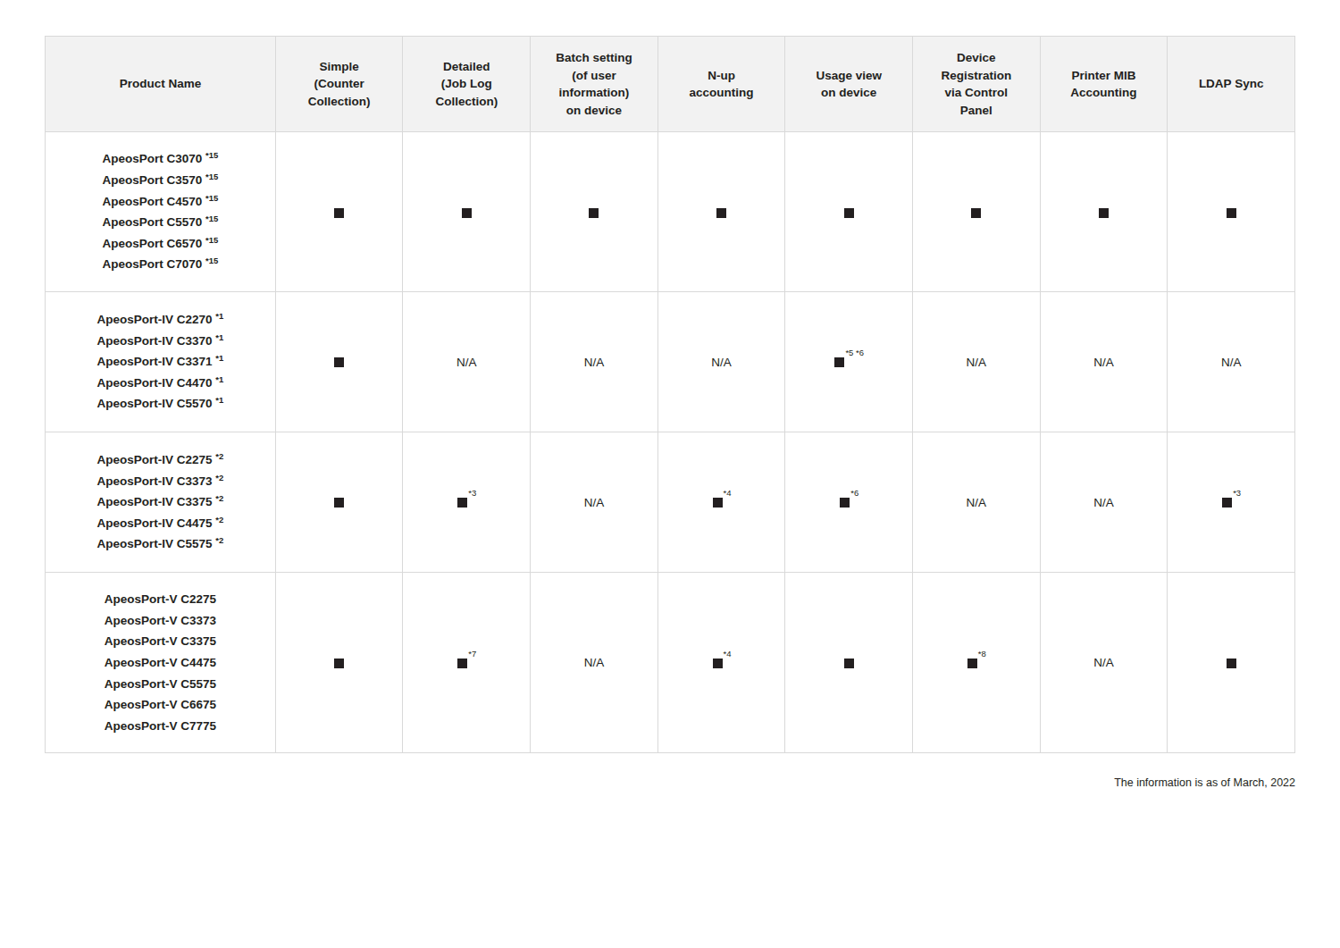| Product Name | Simple (Counter Collection) | Detailed (Job Log Collection) | Batch setting (of user information) on device | N-up accounting | Usage view on device | Device Registration via Control Panel | Printer MIB Accounting | LDAP Sync |
| --- | --- | --- | --- | --- | --- | --- | --- | --- |
| ApeosPort C3070 *15 ApeosPort C3570 *15 ApeosPort C4570 *15 ApeosPort C5570 *15 ApeosPort C6570 *15 ApeosPort C7070 *15 | | | | | | | | |
| ApeosPort-IV C2270 *1 ApeosPort-IV C3370 *1 ApeosPort-IV C3371 *1 ApeosPort-IV C4470 *1 ApeosPort-IV C5570 *1 | | N/A | N/A | N/A | *5 *6 | N/A | N/A | N/A |
| ApeosPort-IV C2275 *2 ApeosPort-IV C3373 *2 ApeosPort-IV C3375 *2 ApeosPort-IV C4475 *2 ApeosPort-IV C5575 *2 | | *3 | N/A | *4 | *6 | N/A | N/A | *3 |
| ApeosPort-V C2275 ApeosPort-V C3373 ApeosPort-V C3375 ApeosPort-V C4475 ApeosPort-V C5575 ApeosPort-V C6675 ApeosPort-V C7775 | | *7 | N/A | *4 | | *8 | N/A | |
The information is as of March, 2022